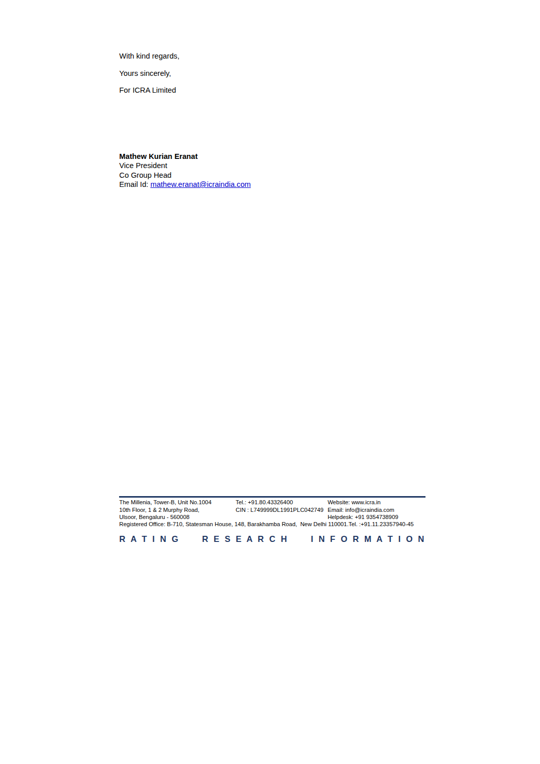With kind regards,
Yours sincerely,
For ICRA Limited
Mathew Kurian Eranat
Vice President
Co Group Head
Email Id: mathew.eranat@icraindia.com
| The Millenia, Tower-B, Unit No.1004 | Tel.: +91.80.43326400 | Website: www.icra.in |
| 10th Floor, 1 & 2 Murphy Road, | CIN : L749999DL1991PLC042749 | Email: info@icraindia.com |
| Ulsoor, Bengaluru - 560008 | | Helpdesk: +91 9354738909 |
Registered Office: B-710, Statesman House, 148, Barakhamba Road, New Delhi 110001.Tel. :+91.11.23357940-45
R A T I N G R E S E A R C H I N F O R M A T I O N